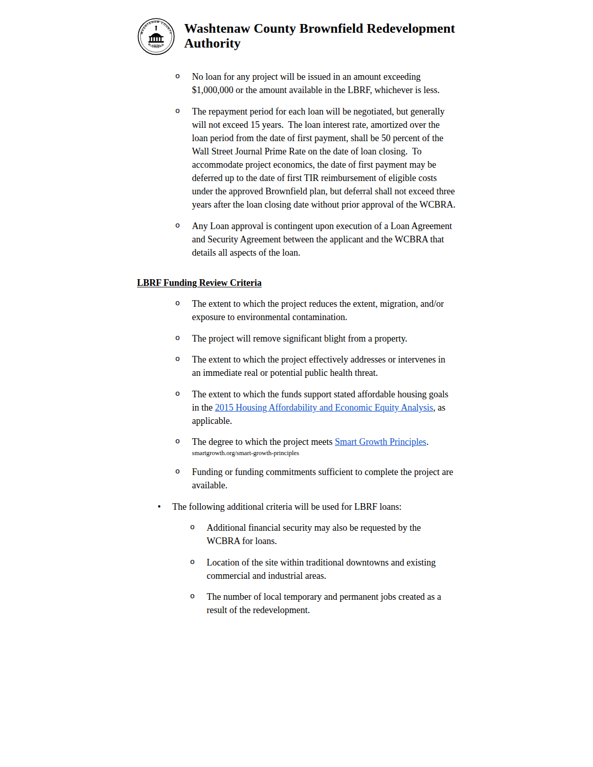WASHTENAW COUNTY MICHIGAN 1826
Washtenaw County Brownfield Redevelopment Authority
No loan for any project will be issued in an amount exceeding $1,000,000 or the amount available in the LBRF, whichever is less.
The repayment period for each loan will be negotiated, but generally will not exceed 15 years. The loan interest rate, amortized over the loan period from the date of first payment, shall be 50 percent of the Wall Street Journal Prime Rate on the date of loan closing. To accommodate project economics, the date of first payment may be deferred up to the date of first TIR reimbursement of eligible costs under the approved Brownfield plan, but deferral shall not exceed three years after the loan closing date without prior approval of the WCBRA.
Any Loan approval is contingent upon execution of a Loan Agreement and Security Agreement between the applicant and the WCBRA that details all aspects of the loan.
LBRF Funding Review Criteria
The extent to which the project reduces the extent, migration, and/or exposure to environmental contamination.
The project will remove significant blight from a property.
The extent to which the project effectively addresses or intervenes in an immediate real or potential public health threat.
The extent to which the funds support stated affordable housing goals in the 2015 Housing Affordability and Economic Equity Analysis, as applicable.
The degree to which the project meets Smart Growth Principles. smartgrowth.org/smart-growth-principles
Funding or funding commitments sufficient to complete the project are available.
The following additional criteria will be used for LBRF loans:
Additional financial security may also be requested by the WCBRA for loans.
Location of the site within traditional downtowns and existing commercial and industrial areas.
The number of local temporary and permanent jobs created as a result of the redevelopment.